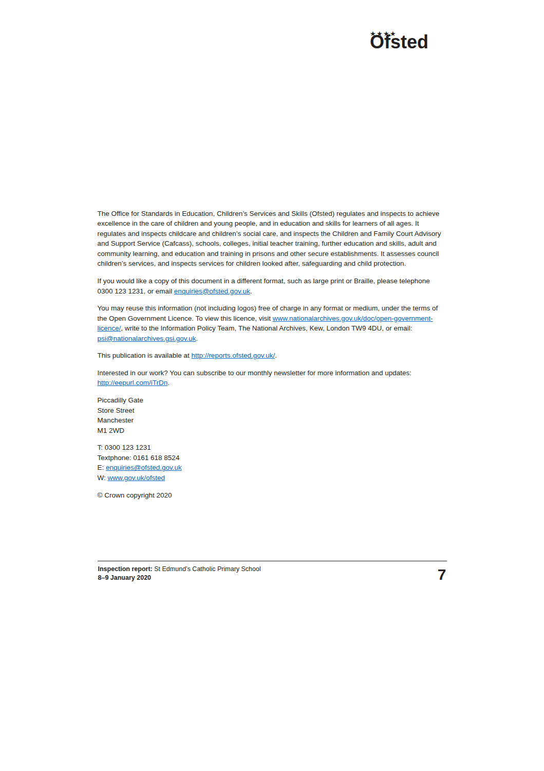The Office for Standards in Education, Children’s Services and Skills (Ofsted) regulates and inspects to achieve excellence in the care of children and young people, and in education and skills for learners of all ages. It regulates and inspects childcare and children’s social care, and inspects the Children and Family Court Advisory and Support Service (Cafcass), schools, colleges, initial teacher training, further education and skills, adult and community learning, and education and training in prisons and other secure establishments. It assesses council children’s services, and inspects services for children looked after, safeguarding and child protection.
If you would like a copy of this document in a different format, such as large print or Braille, please telephone 0300 123 1231, or email enquiries@ofsted.gov.uk.
You may reuse this information (not including logos) free of charge in any format or medium, under the terms of the Open Government Licence. To view this licence, visit www.nationalarchives.gov.uk/doc/open-government-licence/, write to the Information Policy Team, The National Archives, Kew, London TW9 4DU, or email: psi@nationalarchives.gsi.gov.uk.
This publication is available at http://reports.ofsted.gov.uk/.
Interested in our work? You can subscribe to our monthly newsletter for more information and updates:
http://eepurl.com/iTrDn.
Piccadilly Gate
Store Street
Manchester
M1 2WD
T: 0300 123 1231
Textphone: 0161 618 8524
E: enquiries@ofsted.gov.uk
W: www.gov.uk/ofsted
© Crown copyright 2020
| Inspection report: St Edmund’s Catholic Primary School 8–9 January 2020 | 7 |